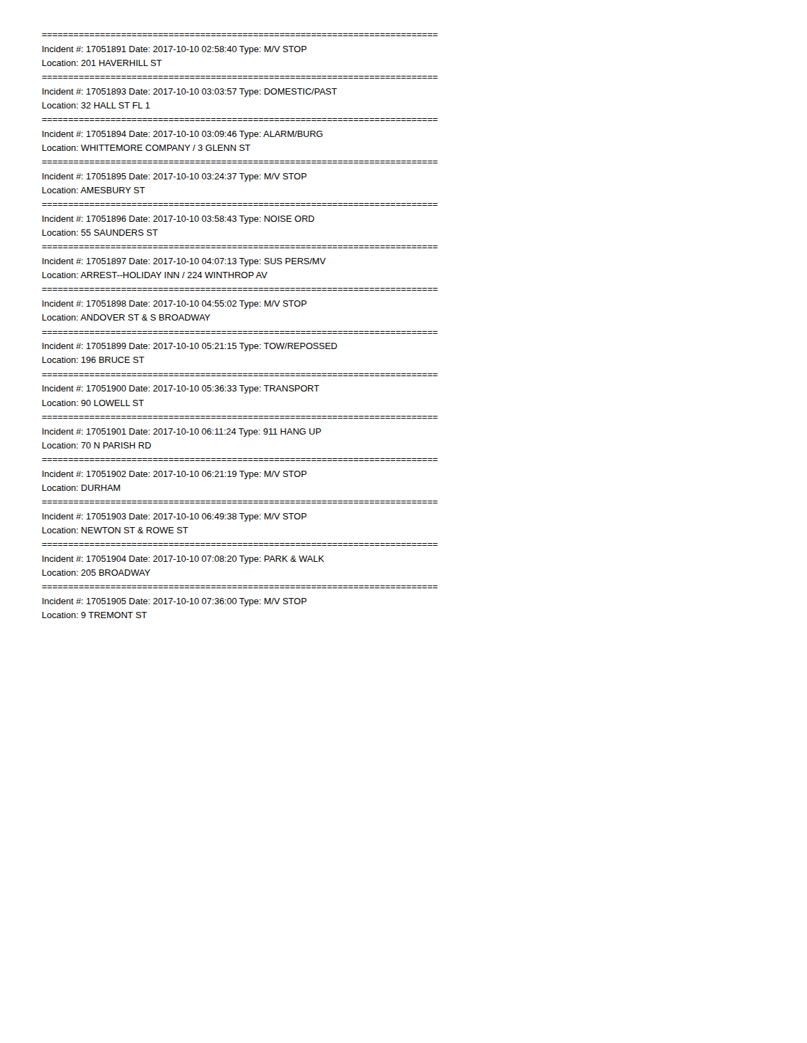===========================================================================
Incident #: 17051891 Date: 2017-10-10 02:58:40 Type: M/V STOP
Location: 201 HAVERHILL ST
===========================================================================
Incident #: 17051893 Date: 2017-10-10 03:03:57 Type: DOMESTIC/PAST
Location: 32 HALL ST FL 1
===========================================================================
Incident #: 17051894 Date: 2017-10-10 03:09:46 Type: ALARM/BURG
Location: WHITTEMORE COMPANY / 3 GLENN ST
===========================================================================
Incident #: 17051895 Date: 2017-10-10 03:24:37 Type: M/V STOP
Location: AMESBURY ST
===========================================================================
Incident #: 17051896 Date: 2017-10-10 03:58:43 Type: NOISE ORD
Location: 55 SAUNDERS ST
===========================================================================
Incident #: 17051897 Date: 2017-10-10 04:07:13 Type: SUS PERS/MV
Location: ARREST--HOLIDAY INN / 224 WINTHROP AV
===========================================================================
Incident #: 17051898 Date: 2017-10-10 04:55:02 Type: M/V STOP
Location: ANDOVER ST & S BROADWAY
===========================================================================
Incident #: 17051899 Date: 2017-10-10 05:21:15 Type: TOW/REPOSSED
Location: 196 BRUCE ST
===========================================================================
Incident #: 17051900 Date: 2017-10-10 05:36:33 Type: TRANSPORT
Location: 90 LOWELL ST
===========================================================================
Incident #: 17051901 Date: 2017-10-10 06:11:24 Type: 911 HANG UP
Location: 70 N PARISH RD
===========================================================================
Incident #: 17051902 Date: 2017-10-10 06:21:19 Type: M/V STOP
Location: DURHAM
===========================================================================
Incident #: 17051903 Date: 2017-10-10 06:49:38 Type: M/V STOP
Location: NEWTON ST & ROWE ST
===========================================================================
Incident #: 17051904 Date: 2017-10-10 07:08:20 Type: PARK & WALK
Location: 205 BROADWAY
===========================================================================
Incident #: 17051905 Date: 2017-10-10 07:36:00 Type: M/V STOP
Location: 9 TREMONT ST